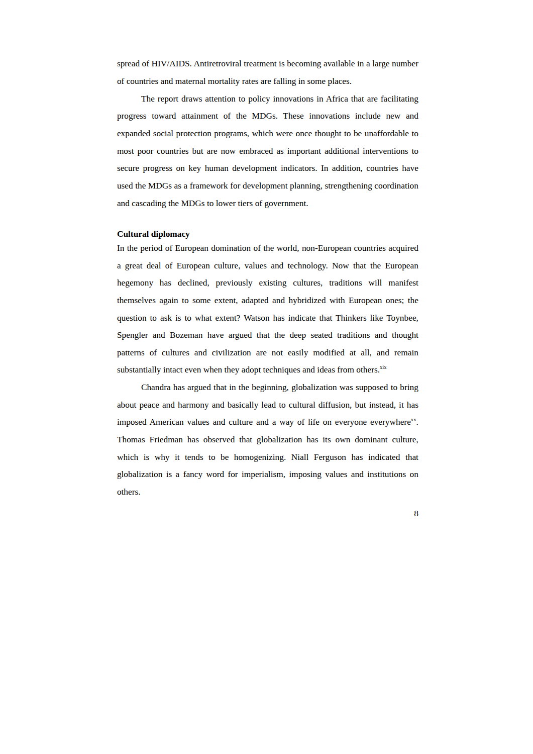spread of HIV/AIDS. Antiretroviral treatment is becoming available in a large number of countries and maternal mortality rates are falling in some places.
The report draws attention to policy innovations in Africa that are facilitating progress toward attainment of the MDGs. These innovations include new and expanded social protection programs, which were once thought to be unaffordable to most poor countries but are now embraced as important additional interventions to secure progress on key human development indicators. In addition, countries have used the MDGs as a framework for development planning, strengthening coordination and cascading the MDGs to lower tiers of government.
Cultural diplomacy
In the period of European domination of the world, non-European countries acquired a great deal of European culture, values and technology. Now that the European hegemony has declined, previously existing cultures, traditions will manifest themselves again to some extent, adapted and hybridized with European ones; the question to ask is to what extent? Watson has indicate that Thinkers like Toynbee, Spengler and Bozeman have argued that the deep seated traditions and thought patterns of cultures and civilization are not easily modified at all, and remain substantially intact even when they adopt techniques and ideas from others.xix
Chandra has argued that in the beginning, globalization was supposed to bring about peace and harmony and basically lead to cultural diffusion, but instead, it has imposed American values and culture and a way of life on everyone everywherexx. Thomas Friedman has observed that globalization has its own dominant culture, which is why it tends to be homogenizing. Niall Ferguson has indicated that globalization is a fancy word for imperialism, imposing values and institutions on others.
8